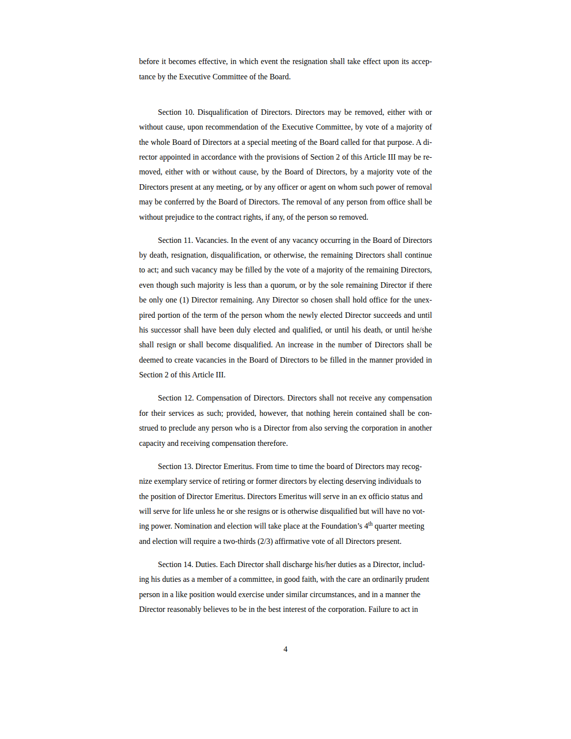before it becomes effective, in which event the resignation shall take effect upon its acceptance by the Executive Committee of the Board.
Section 10. Disqualification of Directors. Directors may be removed, either with or without cause, upon recommendation of the Executive Committee, by vote of a majority of the whole Board of Directors at a special meeting of the Board called for that purpose. A director appointed in accordance with the provisions of Section 2 of this Article III may be removed, either with or without cause, by the Board of Directors, by a majority vote of the Directors present at any meeting, or by any officer or agent on whom such power of removal may be conferred by the Board of Directors. The removal of any person from office shall be without prejudice to the contract rights, if any, of the person so removed.
Section 11. Vacancies. In the event of any vacancy occurring in the Board of Directors by death, resignation, disqualification, or otherwise, the remaining Directors shall continue to act; and such vacancy may be filled by the vote of a majority of the remaining Directors, even though such majority is less than a quorum, or by the sole remaining Director if there be only one (1) Director remaining. Any Director so chosen shall hold office for the unexpired portion of the term of the person whom the newly elected Director succeeds and until his successor shall have been duly elected and qualified, or until his death, or until he/she shall resign or shall become disqualified. An increase in the number of Directors shall be deemed to create vacancies in the Board of Directors to be filled in the manner provided in Section 2 of this Article III.
Section 12. Compensation of Directors. Directors shall not receive any compensation for their services as such; provided, however, that nothing herein contained shall be construed to preclude any person who is a Director from also serving the corporation in another capacity and receiving compensation therefore.
Section 13. Director Emeritus. From time to time the board of Directors may recognize exemplary service of retiring or former directors by electing deserving individuals to the position of Director Emeritus. Directors Emeritus will serve in an ex officio status and will serve for life unless he or she resigns or is otherwise disqualified but will have no voting power. Nomination and election will take place at the Foundation’s 4th quarter meeting and election will require a two-thirds (2/3) affirmative vote of all Directors present.
Section 14. Duties. Each Director shall discharge his/her duties as a Director, including his duties as a member of a committee, in good faith, with the care an ordinarily prudent person in a like position would exercise under similar circumstances, and in a manner the Director reasonably believes to be in the best interest of the corporation. Failure to act in
4